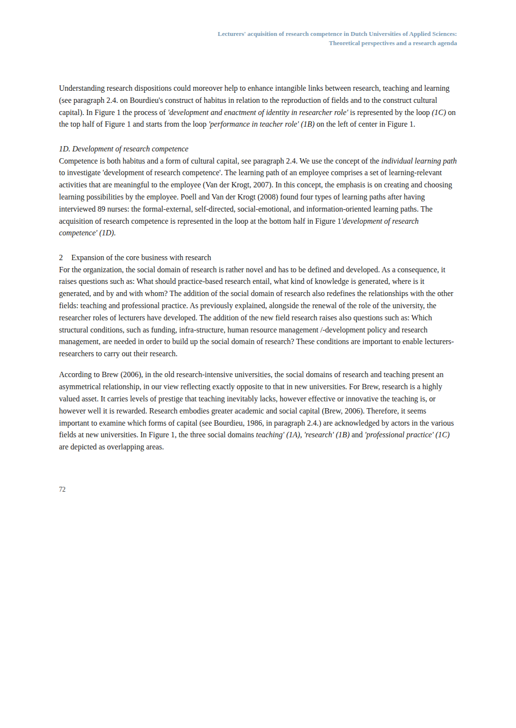Lecturers' acquisition of research competence in Dutch Universities of Applied Sciences:
Theoretical perspectives and a research agenda
Understanding research dispositions could moreover help to enhance intangible links between research, teaching and learning (see paragraph 2.4. on Bourdieu's construct of habitus in relation to the reproduction of fields and to the construct cultural capital). In Figure 1 the process of 'development and enactment of identity in researcher role' is represented by the loop (1C) on the top half of Figure 1 and starts from the loop 'performance in teacher role' (1B) on the left of center in Figure 1.
1D. Development of research competence
Competence is both habitus and a form of cultural capital, see paragraph 2.4. We use the concept of the individual learning path to investigate 'development of research competence'. The learning path of an employee comprises a set of learning-relevant activities that are meaningful to the employee (Van der Krogt, 2007). In this concept, the emphasis is on creating and choosing learning possibilities by the employee. Poell and Van der Krogt (2008) found four types of learning paths after having interviewed 89 nurses: the formal-external, self-directed, social-emotional, and information-oriented learning paths. The acquisition of research competence is represented in the loop at the bottom half in Figure 1'development of research competence' (1D).
2 Expansion of the core business with research
For the organization, the social domain of research is rather novel and has to be defined and developed. As a consequence, it raises questions such as: What should practice-based research entail, what kind of knowledge is generated, where is it generated, and by and with whom? The addition of the social domain of research also redefines the relationships with the other fields: teaching and professional practice. As previously explained, alongside the renewal of the role of the university, the researcher roles of lecturers have developed. The addition of the new field research raises also questions such as: Which structural conditions, such as funding, infra-structure, human resource management /-development policy and research management, are needed in order to build up the social domain of research? These conditions are important to enable lecturers-researchers to carry out their research.
According to Brew (2006), in the old research-intensive universities, the social domains of research and teaching present an asymmetrical relationship, in our view reflecting exactly opposite to that in new universities. For Brew, research is a highly valued asset. It carries levels of prestige that teaching inevitably lacks, however effective or innovative the teaching is, or however well it is rewarded. Research embodies greater academic and social capital (Brew, 2006). Therefore, it seems important to examine which forms of capital (see Bourdieu, 1986, in paragraph 2.4.) are acknowledged by actors in the various fields at new universities. In Figure 1, the three social domains teaching' (1A), 'research' (1B) and 'professional practice' (1C) are depicted as overlapping areas.
72